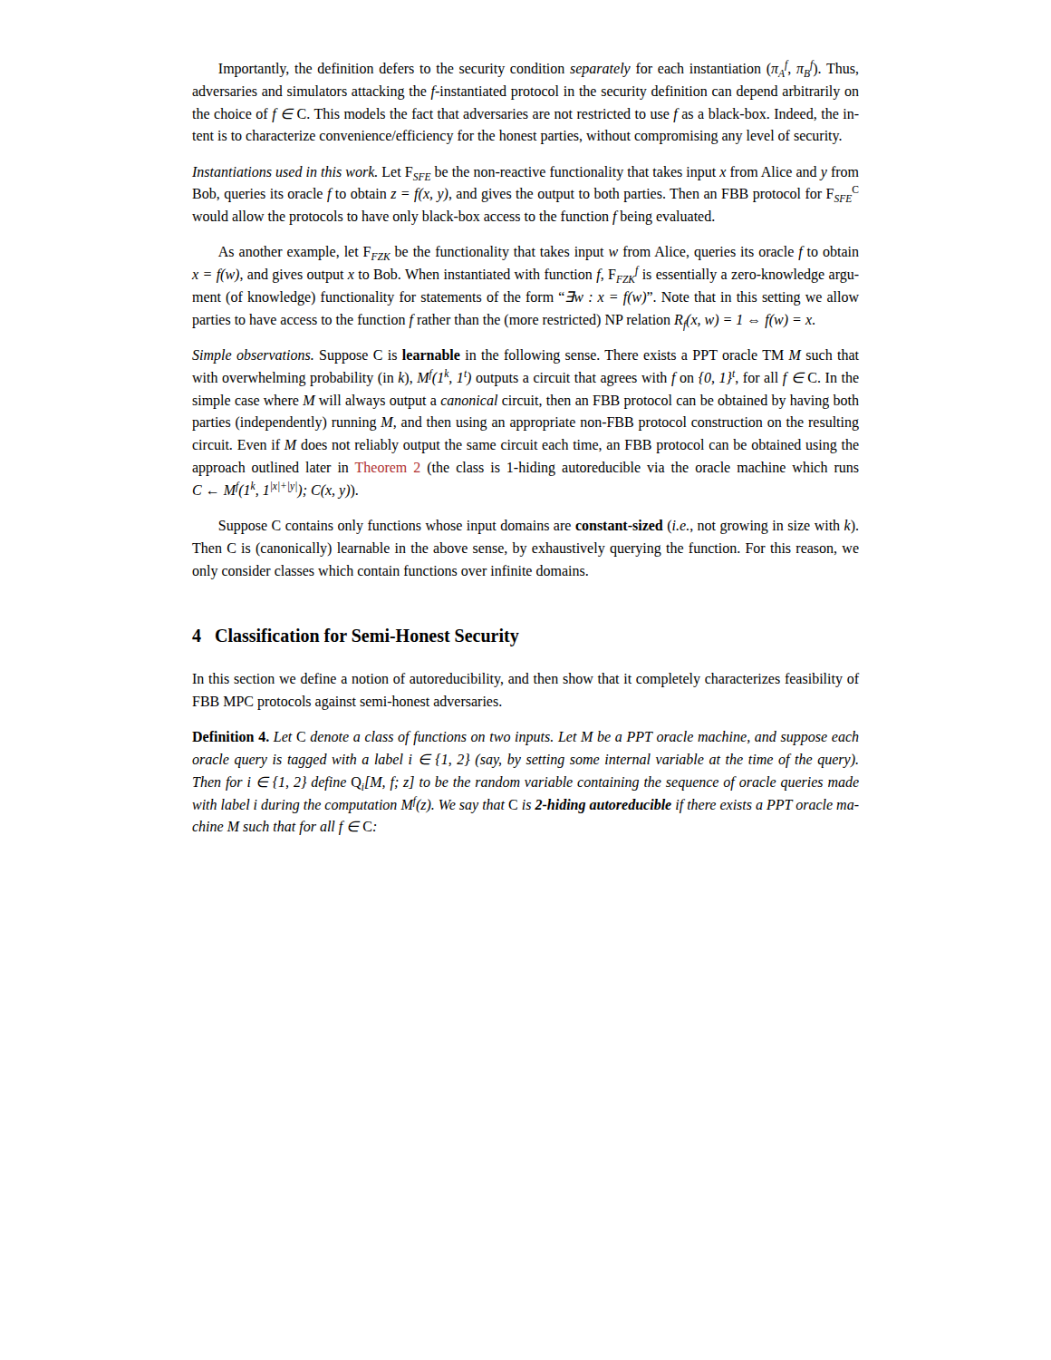Importantly, the definition defers to the security condition separately for each instantiation (πAf, πBf). Thus, adversaries and simulators attacking the f-instantiated protocol in the security definition can depend arbitrarily on the choice of f ∈ C. This models the fact that adversaries are not restricted to use f as a black-box. Indeed, the intent is to characterize convenience/efficiency for the honest parties, without compromising any level of security.
Instantiations used in this work. Let FSFE be the non-reactive functionality that takes input x from Alice and y from Bob, queries its oracle f to obtain z = f(x, y), and gives the output to both parties. Then an FBB protocol for FSFEC would allow the protocols to have only black-box access to the function f being evaluated.
As another example, let FFZK be the functionality that takes input w from Alice, queries its oracle f to obtain x = f(w), and gives output x to Bob. When instantiated with function f, FFZKf is essentially a zero-knowledge argument (of knowledge) functionality for statements of the form “∃w : x = f(w)”. Note that in this setting we allow parties to have access to the function f rather than the (more restricted) NP relation Rf(x, w) = 1 ⇔ f(w) = x.
Simple observations. Suppose C is learnable in the following sense. There exists a PPT oracle TM M such that with overwhelming probability (in k), Mf(1k, 1t) outputs a circuit that agrees with f on {0, 1}t, for all f ∈ C. In the simple case where M will always output a canonical circuit, then an FBB protocol can be obtained by having both parties (independently) running M, and then using an appropriate non-FBB protocol construction on the resulting circuit. Even if M does not reliably output the same circuit each time, an FBB protocol can be obtained using the approach outlined later in Theorem 2 (the class is 1-hiding autoreducible via the oracle machine which runs C ← Mf(1k, 1|x|+|y|); C(x, y)).
Suppose C contains only functions whose input domains are constant-sized (i.e., not growing in size with k). Then C is (canonically) learnable in the above sense, by exhaustively querying the function. For this reason, we only consider classes which contain functions over infinite domains.
4 Classification for Semi-Honest Security
In this section we define a notion of autoreducibility, and then show that it completely characterizes feasibility of FBB MPC protocols against semi-honest adversaries.
Definition 4. Let C denote a class of functions on two inputs. Let M be a PPT oracle machine, and suppose each oracle query is tagged with a label i ∈ {1, 2} (say, by setting some internal variable at the time of the query). Then for i ∈ {1, 2} define Qi[M, f; z] to be the random variable containing the sequence of oracle queries made with label i during the computation Mf(z). We say that C is 2-hiding autoreducible if there exists a PPT oracle machine M such that for all f ∈ C: